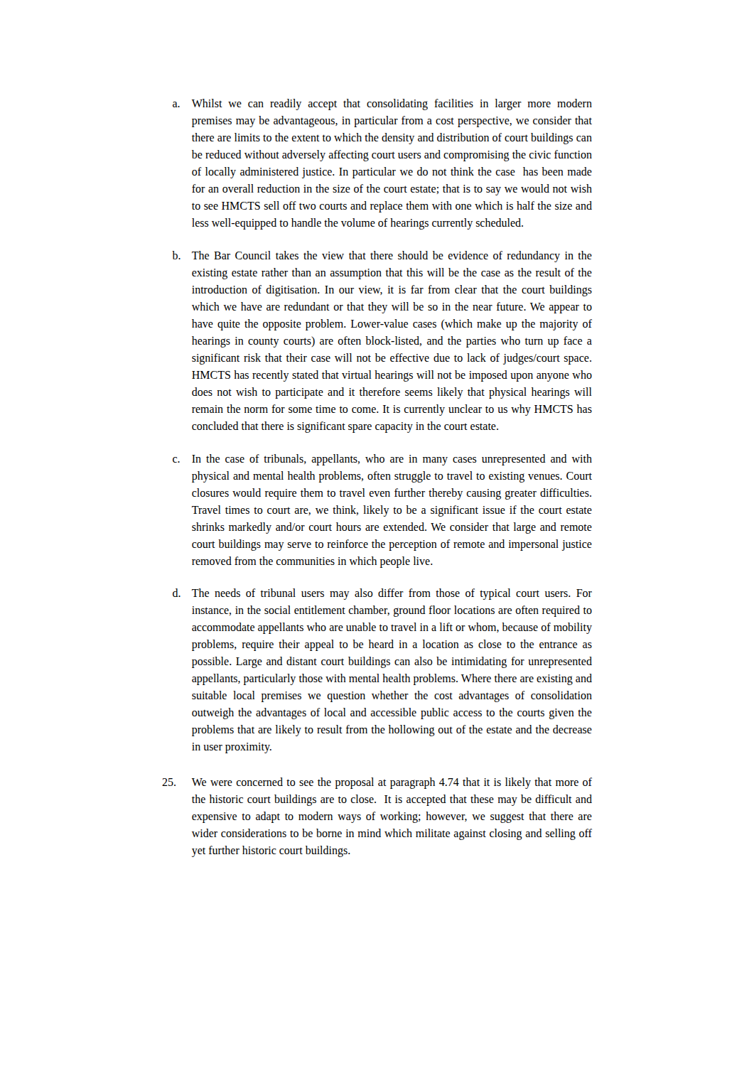a. Whilst we can readily accept that consolidating facilities in larger more modern premises may be advantageous, in particular from a cost perspective, we consider that there are limits to the extent to which the density and distribution of court buildings can be reduced without adversely affecting court users and compromising the civic function of locally administered justice. In particular we do not think the case has been made for an overall reduction in the size of the court estate; that is to say we would not wish to see HMCTS sell off two courts and replace them with one which is half the size and less well-equipped to handle the volume of hearings currently scheduled.
b. The Bar Council takes the view that there should be evidence of redundancy in the existing estate rather than an assumption that this will be the case as the result of the introduction of digitisation. In our view, it is far from clear that the court buildings which we have are redundant or that they will be so in the near future. We appear to have quite the opposite problem. Lower-value cases (which make up the majority of hearings in county courts) are often block-listed, and the parties who turn up face a significant risk that their case will not be effective due to lack of judges/court space. HMCTS has recently stated that virtual hearings will not be imposed upon anyone who does not wish to participate and it therefore seems likely that physical hearings will remain the norm for some time to come. It is currently unclear to us why HMCTS has concluded that there is significant spare capacity in the court estate.
c. In the case of tribunals, appellants, who are in many cases unrepresented and with physical and mental health problems, often struggle to travel to existing venues. Court closures would require them to travel even further thereby causing greater difficulties. Travel times to court are, we think, likely to be a significant issue if the court estate shrinks markedly and/or court hours are extended. We consider that large and remote court buildings may serve to reinforce the perception of remote and impersonal justice removed from the communities in which people live.
d. The needs of tribunal users may also differ from those of typical court users. For instance, in the social entitlement chamber, ground floor locations are often required to accommodate appellants who are unable to travel in a lift or whom, because of mobility problems, require their appeal to be heard in a location as close to the entrance as possible. Large and distant court buildings can also be intimidating for unrepresented appellants, particularly those with mental health problems. Where there are existing and suitable local premises we question whether the cost advantages of consolidation outweigh the advantages of local and accessible public access to the courts given the problems that are likely to result from the hollowing out of the estate and the decrease in user proximity.
25. We were concerned to see the proposal at paragraph 4.74 that it is likely that more of the historic court buildings are to close. It is accepted that these may be difficult and expensive to adapt to modern ways of working; however, we suggest that there are wider considerations to be borne in mind which militate against closing and selling off yet further historic court buildings.